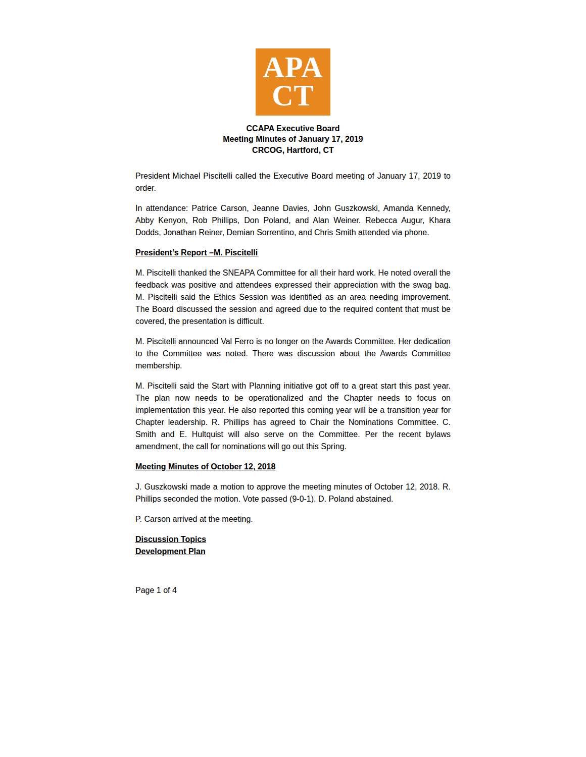APA CT
CCAPA Executive Board
Meeting Minutes of January 17, 2019
CRCOG, Hartford, CT
President Michael Piscitelli called the Executive Board meeting of January 17, 2019 to order.
In attendance: Patrice Carson, Jeanne Davies, John Guszkowski, Amanda Kennedy, Abby Kenyon, Rob Phillips, Don Poland, and Alan Weiner. Rebecca Augur, Khara Dodds, Jonathan Reiner, Demian Sorrentino, and Chris Smith attended via phone.
President’s Report –M. Piscitelli
M. Piscitelli thanked the SNEAPA Committee for all their hard work. He noted overall the feedback was positive and attendees expressed their appreciation with the swag bag. M. Piscitelli said the Ethics Session was identified as an area needing improvement. The Board discussed the session and agreed due to the required content that must be covered, the presentation is difficult.
M. Piscitelli announced Val Ferro is no longer on the Awards Committee. Her dedication to the Committee was noted. There was discussion about the Awards Committee membership.
M. Piscitelli said the Start with Planning initiative got off to a great start this past year. The plan now needs to be operationalized and the Chapter needs to focus on implementation this year. He also reported this coming year will be a transition year for Chapter leadership. R. Phillips has agreed to Chair the Nominations Committee. C. Smith and E. Hultquist will also serve on the Committee. Per the recent bylaws amendment, the call for nominations will go out this Spring.
Meeting Minutes of October 12, 2018
J. Guszkowski made a motion to approve the meeting minutes of October 12, 2018. R. Phillips seconded the motion. Vote passed (9-0-1). D. Poland abstained.
P. Carson arrived at the meeting.
Discussion Topics
Development Plan
Page 1 of 4